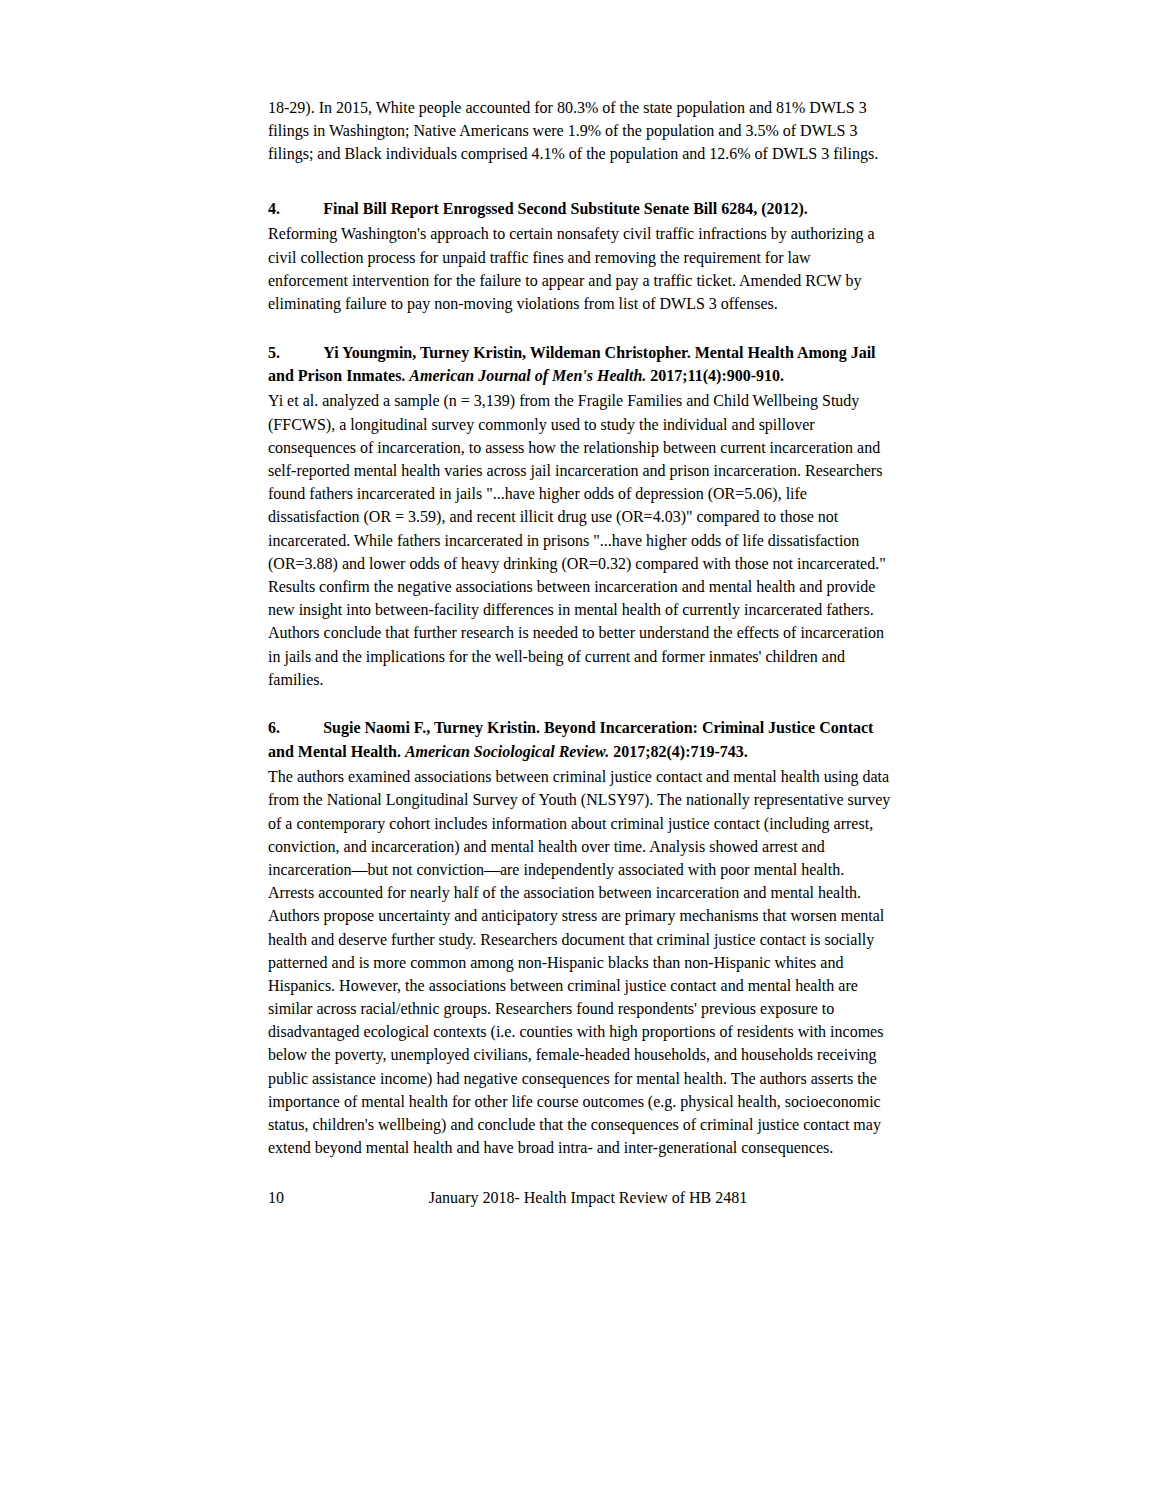18-29). In 2015, White people accounted for 80.3% of the state population and 81% DWLS 3 filings in Washington; Native Americans were 1.9% of the population and 3.5% of DWLS 3 filings; and Black individuals comprised 4.1% of the population and 12.6% of DWLS 3 filings.
4. Final Bill Report Enrogssed Second Substitute Senate Bill 6284, (2012).
Reforming Washington's approach to certain nonsafety civil traffic infractions by authorizing a civil collection process for unpaid traffic fines and removing the requirement for law enforcement intervention for the failure to appear and pay a traffic ticket. Amended RCW by eliminating failure to pay non-moving violations from list of DWLS 3 offenses.
5. Yi Youngmin, Turney Kristin, Wildeman Christopher. Mental Health Among Jail and Prison Inmates. American Journal of Men's Health. 2017;11(4):900-910.
Yi et al. analyzed a sample (n = 3,139) from the Fragile Families and Child Wellbeing Study (FFCWS), a longitudinal survey commonly used to study the individual and spillover consequences of incarceration, to assess how the relationship between current incarceration and self-reported mental health varies across jail incarceration and prison incarceration. Researchers found fathers incarcerated in jails "...have higher odds of depression (OR=5.06), life dissatisfaction (OR = 3.59), and recent illicit drug use (OR=4.03)" compared to those not incarcerated. While fathers incarcerated in prisons "...have higher odds of life dissatisfaction (OR=3.88) and lower odds of heavy drinking (OR=0.32) compared with those not incarcerated." Results confirm the negative associations between incarceration and mental health and provide new insight into between-facility differences in mental health of currently incarcerated fathers. Authors conclude that further research is needed to better understand the effects of incarceration in jails and the implications for the well-being of current and former inmates' children and families.
6. Sugie Naomi F., Turney Kristin. Beyond Incarceration: Criminal Justice Contact and Mental Health. American Sociological Review. 2017;82(4):719-743.
The authors examined associations between criminal justice contact and mental health using data from the National Longitudinal Survey of Youth (NLSY97). The nationally representative survey of a contemporary cohort includes information about criminal justice contact (including arrest, conviction, and incarceration) and mental health over time. Analysis showed arrest and incarceration—but not conviction—are independently associated with poor mental health. Arrests accounted for nearly half of the association between incarceration and mental health. Authors propose uncertainty and anticipatory stress are primary mechanisms that worsen mental health and deserve further study. Researchers document that criminal justice contact is socially patterned and is more common among non-Hispanic blacks than non-Hispanic whites and Hispanics. However, the associations between criminal justice contact and mental health are similar across racial/ethnic groups. Researchers found respondents' previous exposure to disadvantaged ecological contexts (i.e. counties with high proportions of residents with incomes below the poverty, unemployed civilians, female-headed households, and households receiving public assistance income) had negative consequences for mental health. The authors asserts the importance of mental health for other life course outcomes (e.g. physical health, socioeconomic status, children's wellbeing) and conclude that the consequences of criminal justice contact may extend beyond mental health and have broad intra- and inter-generational consequences.
10
January 2018- Health Impact Review of HB 2481